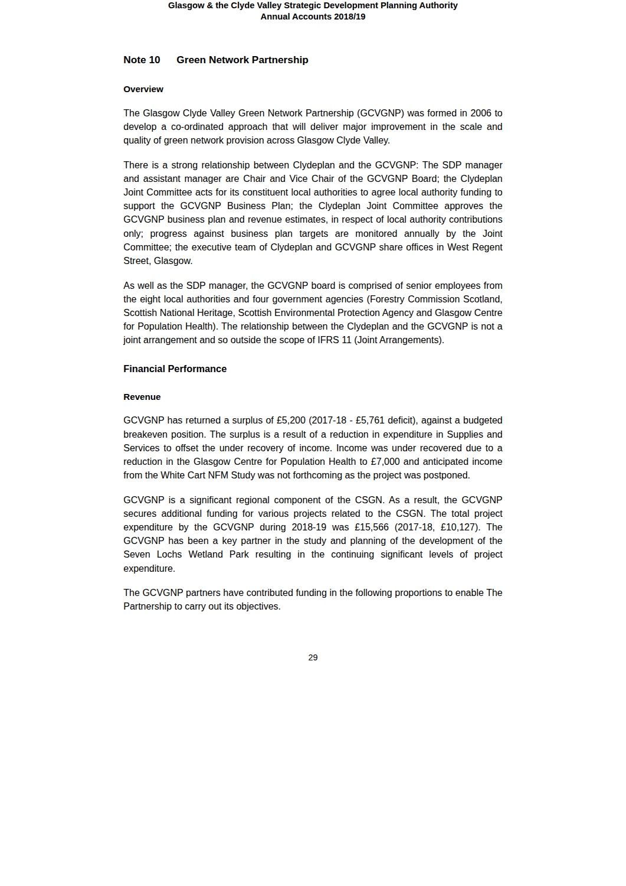Glasgow & the Clyde Valley Strategic Development Planning Authority
Annual Accounts 2018/19
Note 10 Green Network Partnership
Overview
The Glasgow Clyde Valley Green Network Partnership (GCVGNP) was formed in 2006 to develop a co-ordinated approach that will deliver major improvement in the scale and quality of green network provision across Glasgow Clyde Valley.
There is a strong relationship between Clydeplan and the GCVGNP: The SDP manager and assistant manager are Chair and Vice Chair of the GCVGNP Board; the Clydeplan Joint Committee acts for its constituent local authorities to agree local authority funding to support the GCVGNP Business Plan; the Clydeplan Joint Committee approves the GCVGNP business plan and revenue estimates, in respect of local authority contributions only; progress against business plan targets are monitored annually by the Joint Committee; the executive team of Clydeplan and GCVGNP share offices in West Regent Street, Glasgow.
As well as the SDP manager, the GCVGNP board is comprised of senior employees from the eight local authorities and four government agencies (Forestry Commission Scotland, Scottish National Heritage, Scottish Environmental Protection Agency and Glasgow Centre for Population Health). The relationship between the Clydeplan and the GCVGNP is not a joint arrangement and so outside the scope of IFRS 11 (Joint Arrangements).
Financial Performance
Revenue
GCVGNP has returned a surplus of £5,200 (2017-18 - £5,761 deficit), against a budgeted breakeven position. The surplus is a result of a reduction in expenditure in Supplies and Services to offset the under recovery of income. Income was under recovered due to a reduction in the Glasgow Centre for Population Health to £7,000 and anticipated income from the White Cart NFM Study was not forthcoming as the project was postponed.
GCVGNP is a significant regional component of the CSGN. As a result, the GCVGNP secures additional funding for various projects related to the CSGN. The total project expenditure by the GCVGNP during 2018-19 was £15,566 (2017-18, £10,127). The GCVGNP has been a key partner in the study and planning of the development of the Seven Lochs Wetland Park resulting in the continuing significant levels of project expenditure.
The GCVGNP partners have contributed funding in the following proportions to enable The Partnership to carry out its objectives.
29